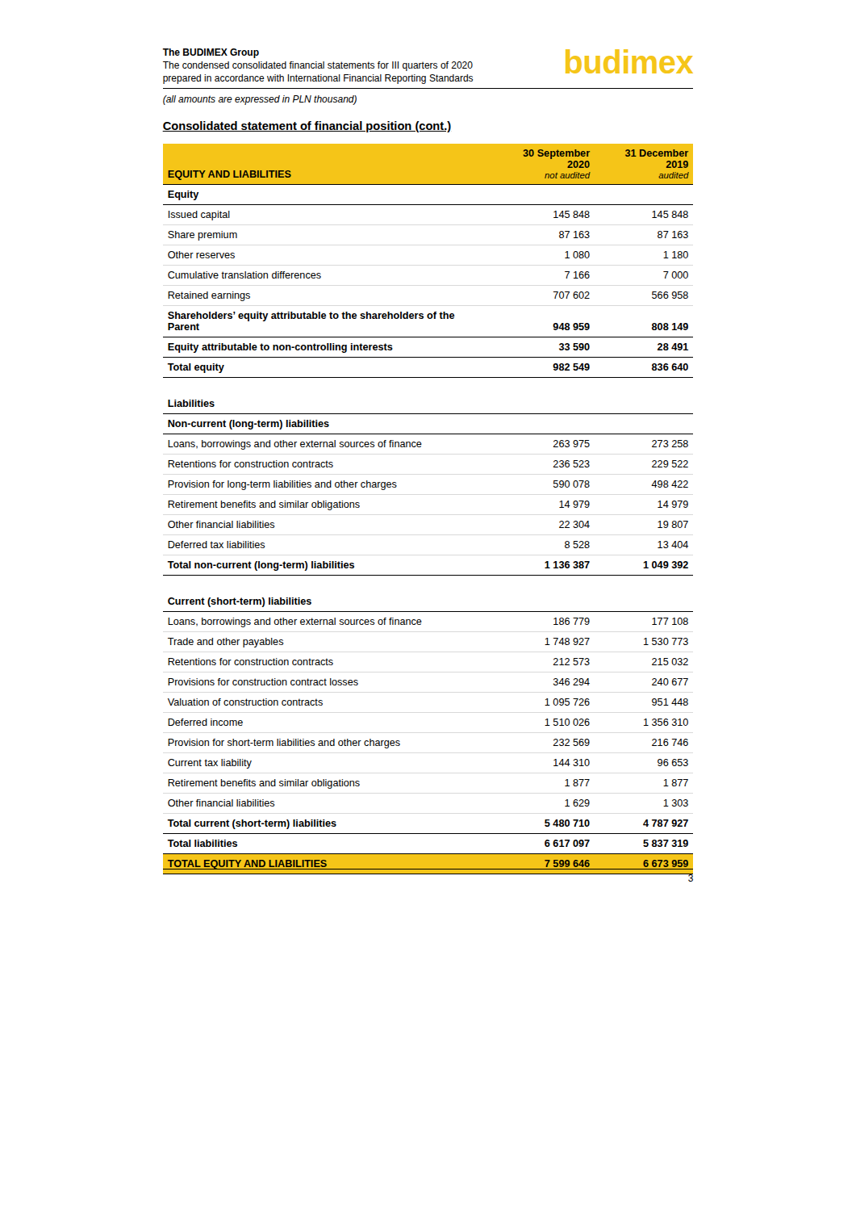The BUDIMEX Group
The condensed consolidated financial statements for III quarters of 2020
prepared in accordance with International Financial Reporting Standards
budimex
(all amounts are expressed in PLN thousand)
Consolidated statement of financial position (cont.)
| EQUITY AND LIABILITIES | 30 September 2020 not audited | 31 December 2019 audited |
| --- | --- | --- |
| Equity | | |
| Issued capital | 145 848 | 145 848 |
| Share premium | 87 163 | 87 163 |
| Other reserves | 1 080 | 1 180 |
| Cumulative translation differences | 7 166 | 7 000 |
| Retained earnings | 707 602 | 566 958 |
| Shareholders’ equity attributable to the shareholders of the Parent | 948 959 | 808 149 |
| Equity attributable to non-controlling interests | 33 590 | 28 491 |
| Total equity | 982 549 | 836 640 |
| Liabilities | | |
| Non-current (long-term) liabilities | | |
| Loans, borrowings and other external sources of finance | 263 975 | 273 258 |
| Retentions for construction contracts | 236 523 | 229 522 |
| Provision for long-term liabilities and other charges | 590 078 | 498 422 |
| Retirement benefits and similar obligations | 14 979 | 14 979 |
| Other financial liabilities | 22 304 | 19 807 |
| Deferred tax liabilities | 8 528 | 13 404 |
| Total non-current (long-term) liabilities | 1 136 387 | 1 049 392 |
| Current (short-term) liabilities | | |
| Loans, borrowings and other external sources of finance | 186 779 | 177 108 |
| Trade and other payables | 1 748 927 | 1 530 773 |
| Retentions for construction contracts | 212 573 | 215 032 |
| Provisions for construction contract losses | 346 294 | 240 677 |
| Valuation of construction contracts | 1 095 726 | 951 448 |
| Deferred income | 1 510 026 | 1 356 310 |
| Provision for short-term liabilities and other charges | 232 569 | 216 746 |
| Current tax liability | 144 310 | 96 653 |
| Retirement benefits and similar obligations | 1 877 | 1 877 |
| Other financial liabilities | 1 629 | 1 303 |
| Total current (short-term) liabilities | 5 480 710 | 4 787 927 |
| Total liabilities | 6 617 097 | 5 837 319 |
| TOTAL EQUITY AND LIABILITIES | 7 599 646 | 6 673 959 |
3